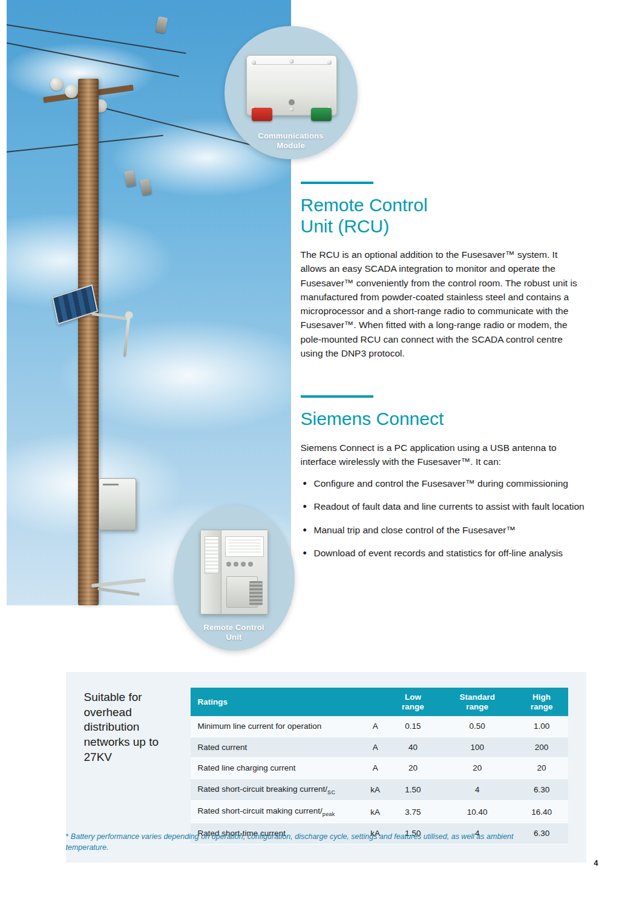Communications
Module
Remote Control
Unit
Remote Control
Unit (RCU)
The RCU is an optional addition to the Fusesaver™ system. It allows an easy SCADA integration to monitor and operate the Fusesaver™ conveniently from the control room. The robust unit is manufactured from powder-coated stainless steel and contains a microprocessor and a short-range radio to communicate with the Fusesaver™. When fitted with a long-range radio or modem, the pole-mounted RCU can connect with the SCADA control centre using the DNP3 protocol.
Siemens Connect
Siemens Connect is a PC application using a USB antenna to interface wirelessly with the Fusesaver™. It can:
Configure and control the Fusesaver™ during commissioning
Readout of fault data and line currents to assist with fault location
Manual trip and close control of the Fusesaver™
Download of event records and statistics for off-line analysis
Suitable for overhead distribution networks up to 27KV
| Ratings | | Low range | Standard range | High range |
| --- | --- | --- | --- | --- |
| Minimum line current for operation | A | 0.15 | 0.50 | 1.00 |
| Rated current | A | 40 | 100 | 200 |
| Rated line charging current | A | 20 | 20 | 20 |
| Rated short-circuit breaking current/ SC | kA | 1.50 | 4 | 6.30 |
| Rated short-circuit making current/ peak | kA | 3.75 | 10.40 | 16.40 |
| Rated short-time current | kA | 1.50 | 4 | 6.30 |
* Battery performance varies depending on operation, configuration, discharge cycle, settings and features utilised, as well as ambient temperature.
4